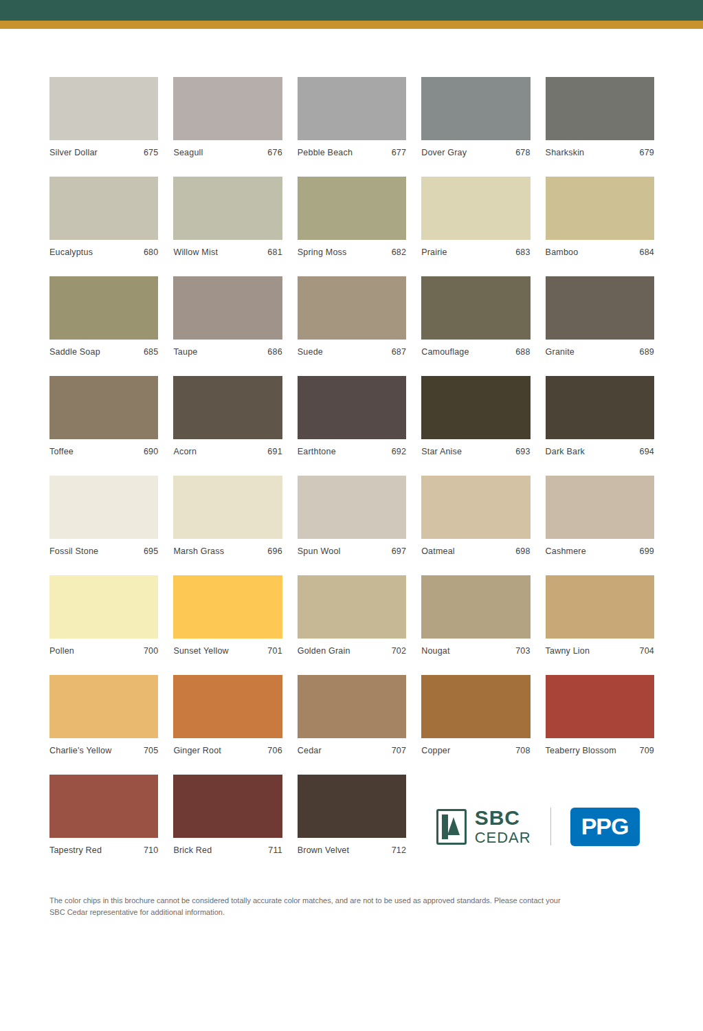Silver Dollar 675
Seagull 676
Pebble Beach 677
Dover Gray 678
Sharkskin 679
Eucalyptus 680
Willow Mist 681
Spring Moss 682
Prairie 683
Bamboo 684
Saddle Soap 685
Taupe 686
Suede 687
Camouflage 688
Granite 689
Toffee 690
Acorn 691
Earthtone 692
Star Anise 693
Dark Bark 694
Fossil Stone 695
Marsh Grass 696
Spun Wool 697
Oatmeal 698
Cashmere 699
Pollen 700
Sunset Yellow 701
Golden Grain 702
Nougat 703
Tawny Lion 704
Charlie's Yellow 705
Ginger Root 706
Cedar 707
Copper 708
Teaberry Blossom 709
Tapestry Red 710
Brick Red 711
Brown Velvet 712
SBC
CEDAR
PPG
The color chips in this brochure cannot be considered totally accurate color matches, and are not to be used as approved standards. Please contact your SBC Cedar representative for additional information.